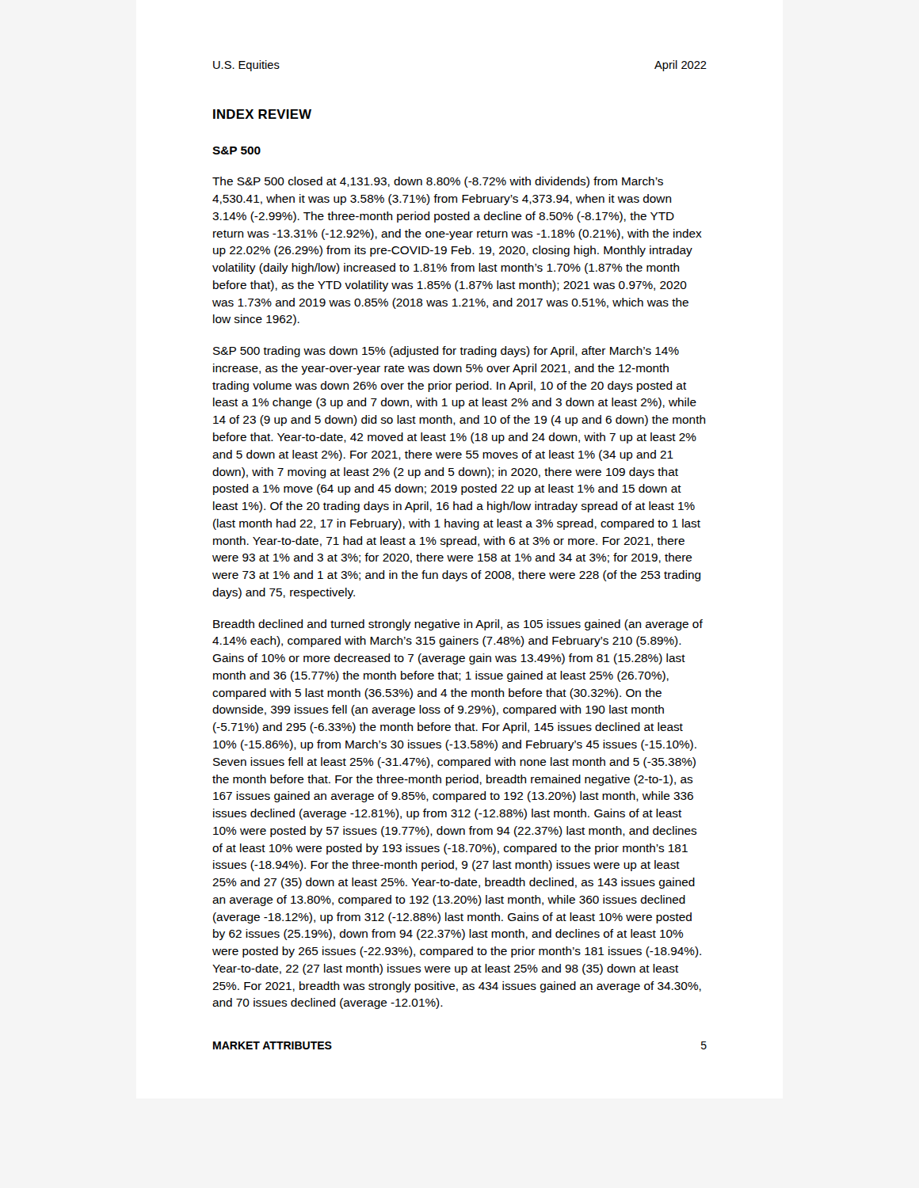U.S. Equities April 2022
INDEX REVIEW
S&P 500
The S&P 500 closed at 4,131.93, down 8.80% (-8.72% with dividends) from March’s 4,530.41, when it was up 3.58% (3.71%) from February’s 4,373.94, when it was down 3.14% (-2.99%). The three-month period posted a decline of 8.50% (-8.17%), the YTD return was -13.31% (-12.92%), and the one-year return was -1.18% (0.21%), with the index up 22.02% (26.29%) from its pre-COVID-19 Feb. 19, 2020, closing high. Monthly intraday volatility (daily high/low) increased to 1.81% from last month’s 1.70% (1.87% the month before that), as the YTD volatility was 1.85% (1.87% last month); 2021 was 0.97%, 2020 was 1.73% and 2019 was 0.85% (2018 was 1.21%, and 2017 was 0.51%, which was the low since 1962).
S&P 500 trading was down 15% (adjusted for trading days) for April, after March’s 14% increase, as the year-over-year rate was down 5% over April 2021, and the 12-month trading volume was down 26% over the prior period. In April, 10 of the 20 days posted at least a 1% change (3 up and 7 down, with 1 up at least 2% and 3 down at least 2%), while 14 of 23 (9 up and 5 down) did so last month, and 10 of the 19 (4 up and 6 down) the month before that. Year-to-date, 42 moved at least 1% (18 up and 24 down, with 7 up at least 2% and 5 down at least 2%). For 2021, there were 55 moves of at least 1% (34 up and 21 down), with 7 moving at least 2% (2 up and 5 down); in 2020, there were 109 days that posted a 1% move (64 up and 45 down; 2019 posted 22 up at least 1% and 15 down at least 1%). Of the 20 trading days in April, 16 had a high/low intraday spread of at least 1% (last month had 22, 17 in February), with 1 having at least a 3% spread, compared to 1 last month. Year-to-date, 71 had at least a 1% spread, with 6 at 3% or more. For 2021, there were 93 at 1% and 3 at 3%; for 2020, there were 158 at 1% and 34 at 3%; for 2019, there were 73 at 1% and 1 at 3%; and in the fun days of 2008, there were 228 (of the 253 trading days) and 75, respectively.
Breadth declined and turned strongly negative in April, as 105 issues gained (an average of 4.14% each), compared with March’s 315 gainers (7.48%) and February’s 210 (5.89%). Gains of 10% or more decreased to 7 (average gain was 13.49%) from 81 (15.28%) last month and 36 (15.77%) the month before that; 1 issue gained at least 25% (26.70%), compared with 5 last month (36.53%) and 4 the month before that (30.32%). On the downside, 399 issues fell (an average loss of 9.29%), compared with 190 last month (-5.71%) and 295 (-6.33%) the month before that. For April, 145 issues declined at least 10% (-15.86%), up from March’s 30 issues (-13.58%) and February’s 45 issues (-15.10%). Seven issues fell at least 25% (-31.47%), compared with none last month and 5 (-35.38%) the month before that. For the three-month period, breadth remained negative (2-to-1), as 167 issues gained an average of 9.85%, compared to 192 (13.20%) last month, while 336 issues declined (average -12.81%), up from 312 (-12.88%) last month. Gains of at least 10% were posted by 57 issues (19.77%), down from 94 (22.37%) last month, and declines of at least 10% were posted by 193 issues (-18.70%), compared to the prior month’s 181 issues (-18.94%). For the three-month period, 9 (27 last month) issues were up at least 25% and 27 (35) down at least 25%. Year-to-date, breadth declined, as 143 issues gained an average of 13.80%, compared to 192 (13.20%) last month, while 360 issues declined (average -18.12%), up from 312 (-12.88%) last month. Gains of at least 10% were posted by 62 issues (25.19%), down from 94 (22.37%) last month, and declines of at least 10% were posted by 265 issues (-22.93%), compared to the prior month’s 181 issues (-18.94%). Year-to-date, 22 (27 last month) issues were up at least 25% and 98 (35) down at least 25%. For 2021, breadth was strongly positive, as 434 issues gained an average of 34.30%, and 70 issues declined (average -12.01%).
MARKET ATTRIBUTES 5